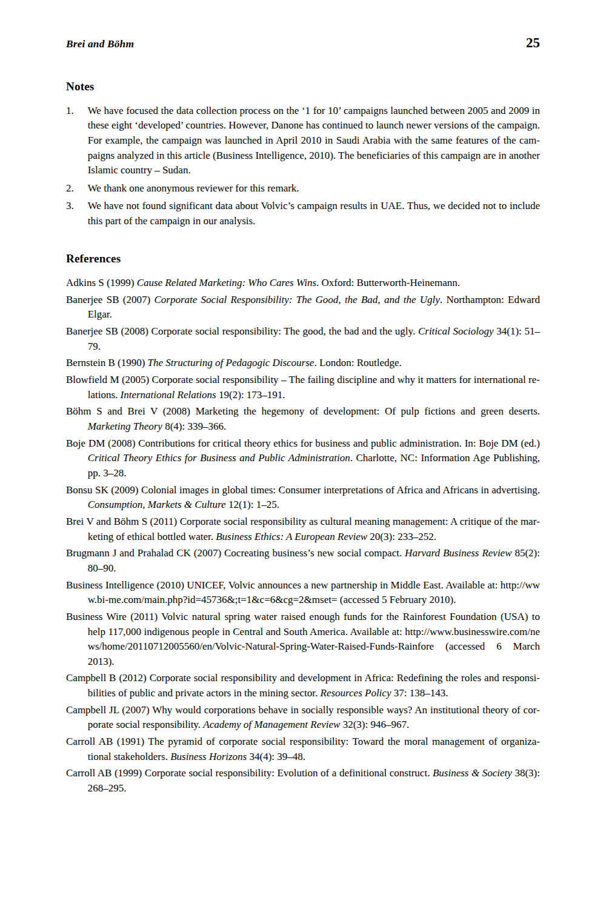Brei and Böhm 25
Notes
We have focused the data collection process on the ‘1 for 10’ campaigns launched between 2005 and 2009 in these eight ‘developed’ countries. However, Danone has continued to launch newer versions of the campaign. For example, the campaign was launched in April 2010 in Saudi Arabia with the same features of the campaigns analyzed in this article (Business Intelligence, 2010). The beneficiaries of this campaign are in another Islamic country – Sudan.
We thank one anonymous reviewer for this remark.
We have not found significant data about Volvic’s campaign results in UAE. Thus, we decided not to include this part of the campaign in our analysis.
References
Adkins S (1999) Cause Related Marketing: Who Cares Wins. Oxford: Butterworth-Heinemann.
Banerjee SB (2007) Corporate Social Responsibility: The Good, the Bad, and the Ugly. Northampton: Edward Elgar.
Banerjee SB (2008) Corporate social responsibility: The good, the bad and the ugly. Critical Sociology 34(1): 51–79.
Bernstein B (1990) The Structuring of Pedagogic Discourse. London: Routledge.
Blowfield M (2005) Corporate social responsibility – The failing discipline and why it matters for international relations. International Relations 19(2): 173–191.
Böhm S and Brei V (2008) Marketing the hegemony of development: Of pulp fictions and green deserts. Marketing Theory 8(4): 339–366.
Boje DM (2008) Contributions for critical theory ethics for business and public administration. In: Boje DM (ed.) Critical Theory Ethics for Business and Public Administration. Charlotte, NC: Information Age Publishing, pp. 3–28.
Bonsu SK (2009) Colonial images in global times: Consumer interpretations of Africa and Africans in advertising. Consumption, Markets & Culture 12(1): 1–25.
Brei V and Böhm S (2011) Corporate social responsibility as cultural meaning management: A critique of the marketing of ethical bottled water. Business Ethics: A European Review 20(3): 233–252.
Brugmann J and Prahalad CK (2007) Cocreating business’s new social compact. Harvard Business Review 85(2): 80–90.
Business Intelligence (2010) UNICEF, Volvic announces a new partnership in Middle East. Available at: http://www.bi-me.com/main.php?id=45736&;t=1&c=6&cg=2&mset= (accessed 5 February 2010).
Business Wire (2011) Volvic natural spring water raised enough funds for the Rainforest Foundation (USA) to help 117,000 indigenous people in Central and South America. Available at: http://www.businesswire.com/news/home/20110712005560/en/Volvic-Natural-Spring-Water-Raised-Funds-Rainfore (accessed 6 March 2013).
Campbell B (2012) Corporate social responsibility and development in Africa: Redefining the roles and responsibilities of public and private actors in the mining sector. Resources Policy 37: 138–143.
Campbell JL (2007) Why would corporations behave in socially responsible ways? An institutional theory of corporate social responsibility. Academy of Management Review 32(3): 946–967.
Carroll AB (1991) The pyramid of corporate social responsibility: Toward the moral management of organizational stakeholders. Business Horizons 34(4): 39–48.
Carroll AB (1999) Corporate social responsibility: Evolution of a definitional construct. Business & Society 38(3): 268–295.